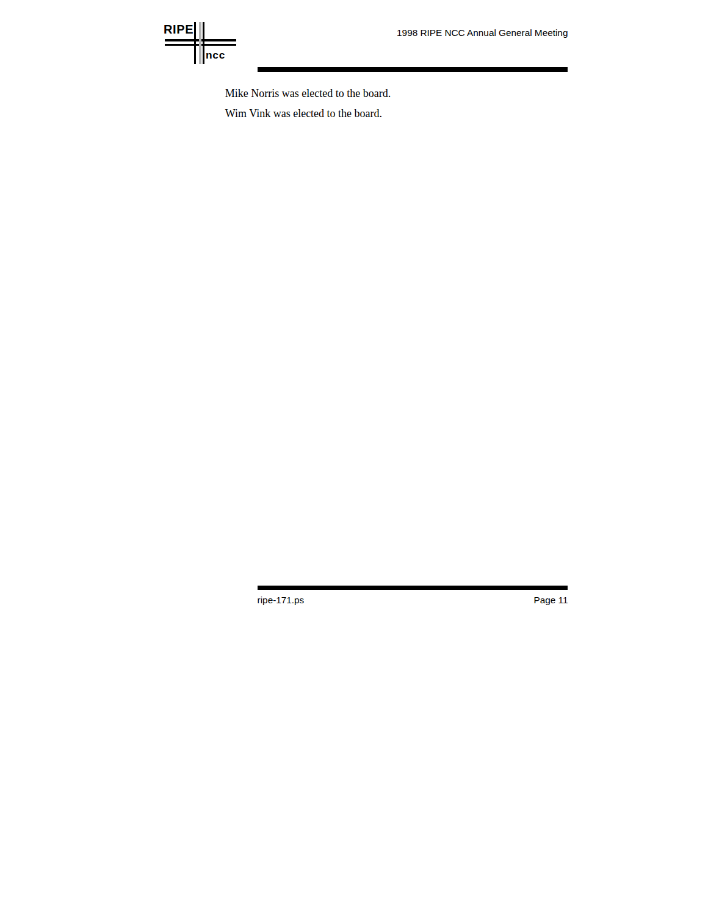RIPE ncc
1998 RIPE NCC Annual General Meeting
Mike Norris was elected to the board.
Wim Vink was elected to the board.
ripe-171.ps
Page 11